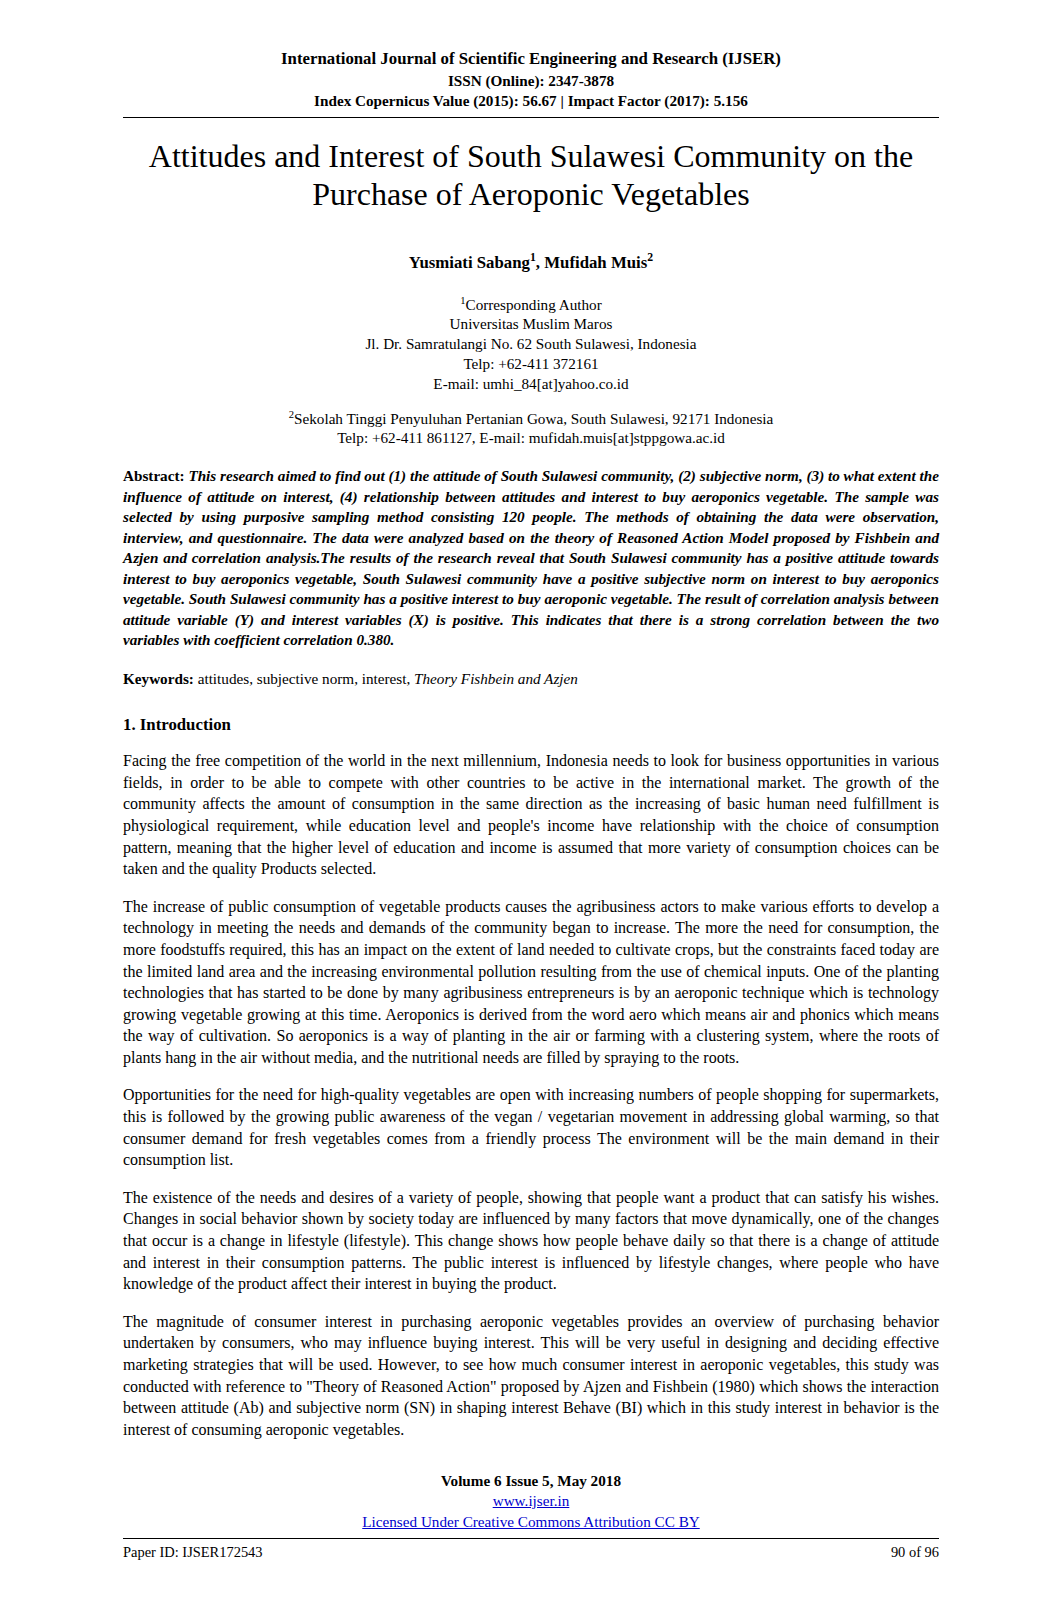International Journal of Scientific Engineering and Research (IJSER)
ISSN (Online): 2347-3878
Index Copernicus Value (2015): 56.67 | Impact Factor (2017): 5.156
Attitudes and Interest of South Sulawesi Community on the Purchase of Aeroponic Vegetables
Yusmiati Sabang1, Mufidah Muis2
1Corresponding Author
Universitas Muslim Maros
Jl. Dr. Samratulangi No. 62 South Sulawesi, Indonesia
Telp: +62-411 372161
E-mail: umhi_84[at]yahoo.co.id
2Sekolah Tinggi Penyuluhan Pertanian Gowa, South Sulawesi, 92171 Indonesia
Telp: +62-411 861127, E-mail: mufidah.muis[at]stppgowa.ac.id
Abstract: This research aimed to find out (1) the attitude of South Sulawesi community, (2) subjective norm, (3) to what extent the influence of attitude on interest, (4) relationship between attitudes and interest to buy aeroponics vegetable. The sample was selected by using purposive sampling method consisting 120 people. The methods of obtaining the data were observation, interview, and questionnaire. The data were analyzed based on the theory of Reasoned Action Model proposed by Fishbein and Azjen and correlation analysis.The results of the research reveal that South Sulawesi community has a positive attitude towards interest to buy aeroponics vegetable, South Sulawesi community have a positive subjective norm on interest to buy aeroponics vegetable. South Sulawesi community has a positive interest to buy aeroponic vegetable. The result of correlation analysis between attitude variable (Y) and interest variables (X) is positive. This indicates that there is a strong correlation between the two variables with coefficient correlation 0.380.
Keywords: attitudes, subjective norm, interest, Theory Fishbein and Azjen
1. Introduction
Facing the free competition of the world in the next millennium, Indonesia needs to look for business opportunities in various fields, in order to be able to compete with other countries to be active in the international market. The growth of the community affects the amount of consumption in the same direction as the increasing of basic human need fulfillment is physiological requirement, while education level and people's income have relationship with the choice of consumption pattern, meaning that the higher level of education and income is assumed that more variety of consumption choices can be taken and the quality Products selected.
The increase of public consumption of vegetable products causes the agribusiness actors to make various efforts to develop a technology in meeting the needs and demands of the community began to increase. The more the need for consumption, the more foodstuffs required, this has an impact on the extent of land needed to cultivate crops, but the constraints faced today are the limited land area and the increasing environmental pollution resulting from the use of chemical inputs. One of the planting technologies that has started to be done by many agribusiness entrepreneurs is by an aeroponic technique which is technology growing vegetable growing at this time. Aeroponics is derived from the word aero which means air and phonics which means the way of cultivation. So aeroponics is a way of planting in the air or farming with a clustering system, where the roots of plants hang in the air without media, and the nutritional needs are filled by spraying to the roots.
Opportunities for the need for high-quality vegetables are open with increasing numbers of people shopping for supermarkets, this is followed by the growing public awareness of the vegan / vegetarian movement in addressing global warming, so that consumer demand for fresh vegetables comes from a friendly process The environment will be the main demand in their consumption list.
The existence of the needs and desires of a variety of people, showing that people want a product that can satisfy his wishes. Changes in social behavior shown by society today are influenced by many factors that move dynamically, one of the changes that occur is a change in lifestyle (lifestyle). This change shows how people behave daily so that there is a change of attitude and interest in their consumption patterns. The public interest is influenced by lifestyle changes, where people who have knowledge of the product affect their interest in buying the product.
The magnitude of consumer interest in purchasing aeroponic vegetables provides an overview of purchasing behavior undertaken by consumers, who may influence buying interest. This will be very useful in designing and deciding effective marketing strategies that will be used. However, to see how much consumer interest in aeroponic vegetables, this study was conducted with reference to "Theory of Reasoned Action" proposed by Ajzen and Fishbein (1980) which shows the interaction between attitude (Ab) and subjective norm (SN) in shaping interest Behave (BI) which in this study interest in behavior is the interest of consuming aeroponic vegetables.
Volume 6 Issue 5, May 2018
www.ijser.in
Licensed Under Creative Commons Attribution CC BY
Paper ID: IJSER172543 90 of 96